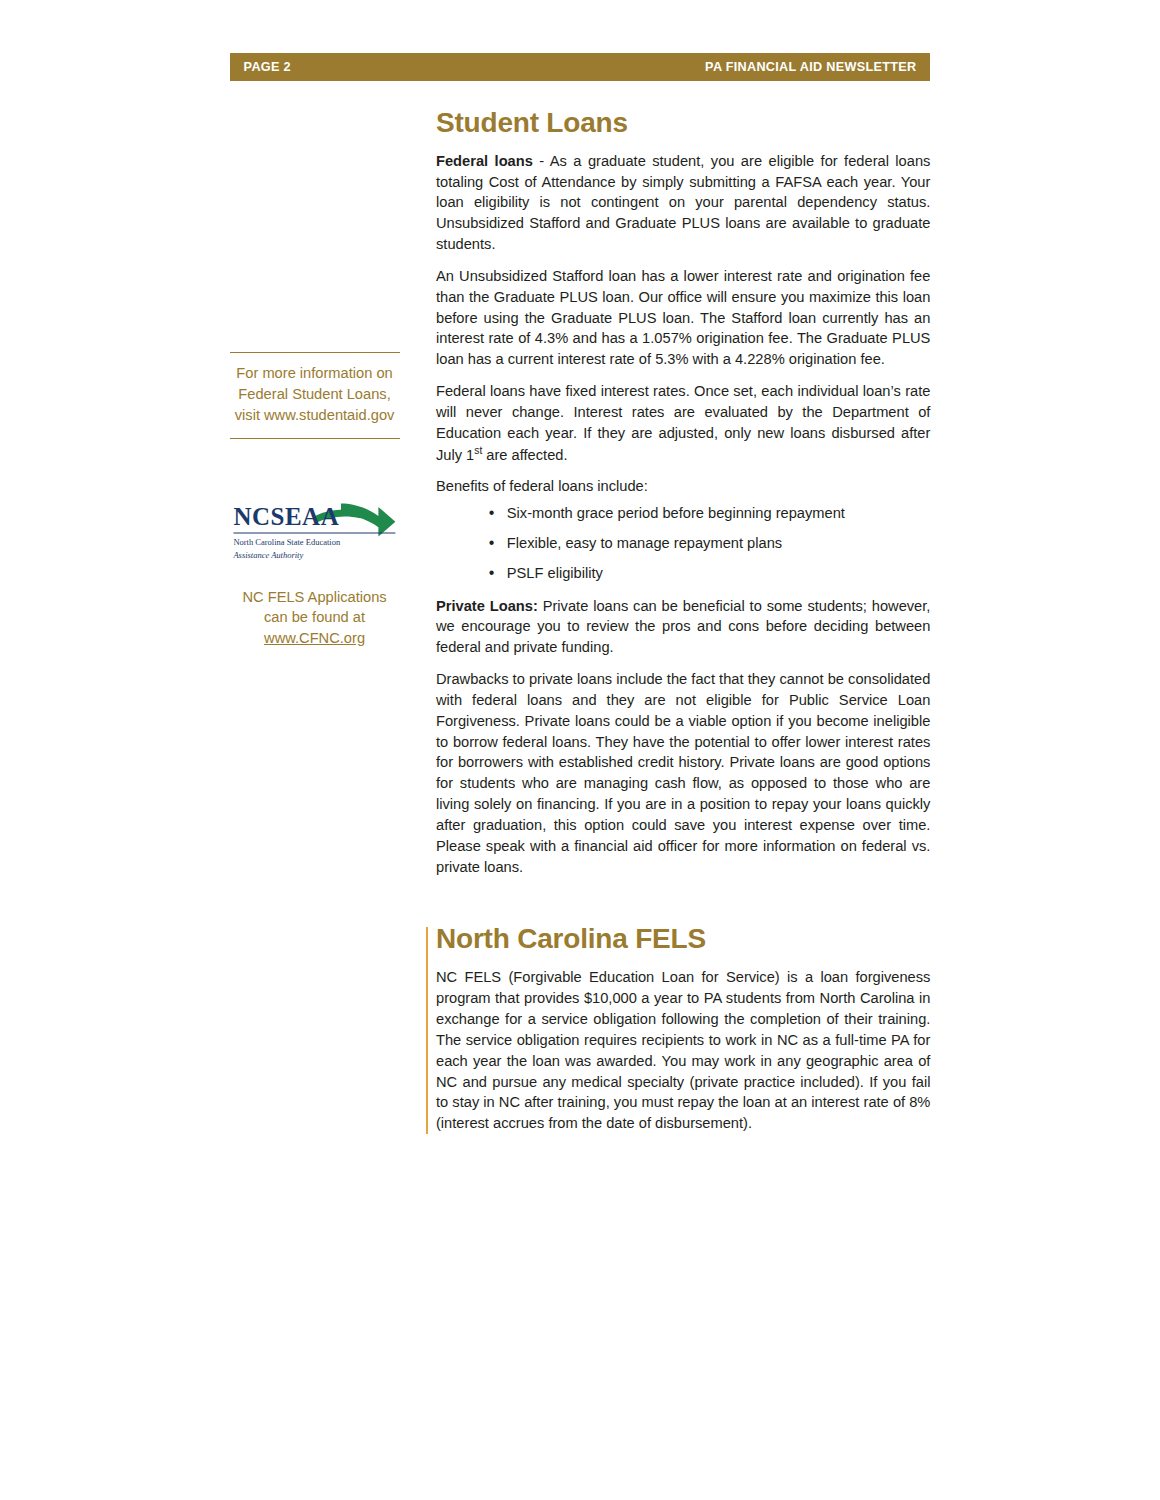Page 2
PA Financial Aid Newsletter
For more information on Federal Student Loans, visit www.studentaid.gov
NCSEAA North Carolina State Education Assistance Authority
NC FELS Applications can be found at www.CFNC.org
Student Loans
Federal loans - As a graduate student, you are eligible for federal loans totaling Cost of Attendance by simply submitting a FAFSA each year. Your loan eligibility is not contingent on your parental dependency status. Unsubsidized Stafford and Graduate PLUS loans are available to graduate students.
An Unsubsidized Stafford loan has a lower interest rate and origination fee than the Graduate PLUS loan. Our office will ensure you maximize this loan before using the Graduate PLUS loan. The Stafford loan currently has an interest rate of 4.3% and has a 1.057% origination fee. The Graduate PLUS loan has a current interest rate of 5.3% with a 4.228% origination fee.
Federal loans have fixed interest rates. Once set, each individual loan’s rate will never change. Interest rates are evaluated by the Department of Education each year. If they are adjusted, only new loans disbursed after July 1st are affected.
Benefits of federal loans include:
Six-month grace period before beginning repayment
Flexible, easy to manage repayment plans
PSLF eligibility
Private Loans: Private loans can be beneficial to some students; however, we encourage you to review the pros and cons before deciding between federal and private funding.
Drawbacks to private loans include the fact that they cannot be consolidated with federal loans and they are not eligible for Public Service Loan Forgiveness. Private loans could be a viable option if you become ineligible to borrow federal loans. They have the potential to offer lower interest rates for borrowers with established credit history. Private loans are good options for students who are managing cash flow, as opposed to those who are living solely on financing. If you are in a position to repay your loans quickly after graduation, this option could save you interest expense over time. Please speak with a financial aid officer for more information on federal vs. private loans.
North Carolina FELS
NC FELS (Forgivable Education Loan for Service) is a loan forgiveness program that provides $10,000 a year to PA students from North Carolina in exchange for a service obligation following the completion of their training. The service obligation requires recipients to work in NC as a full-time PA for each year the loan was awarded. You may work in any geographic area of NC and pursue any medical specialty (private practice included). If you fail to stay in NC after training, you must repay the loan at an interest rate of 8% (interest accrues from the date of disbursement).